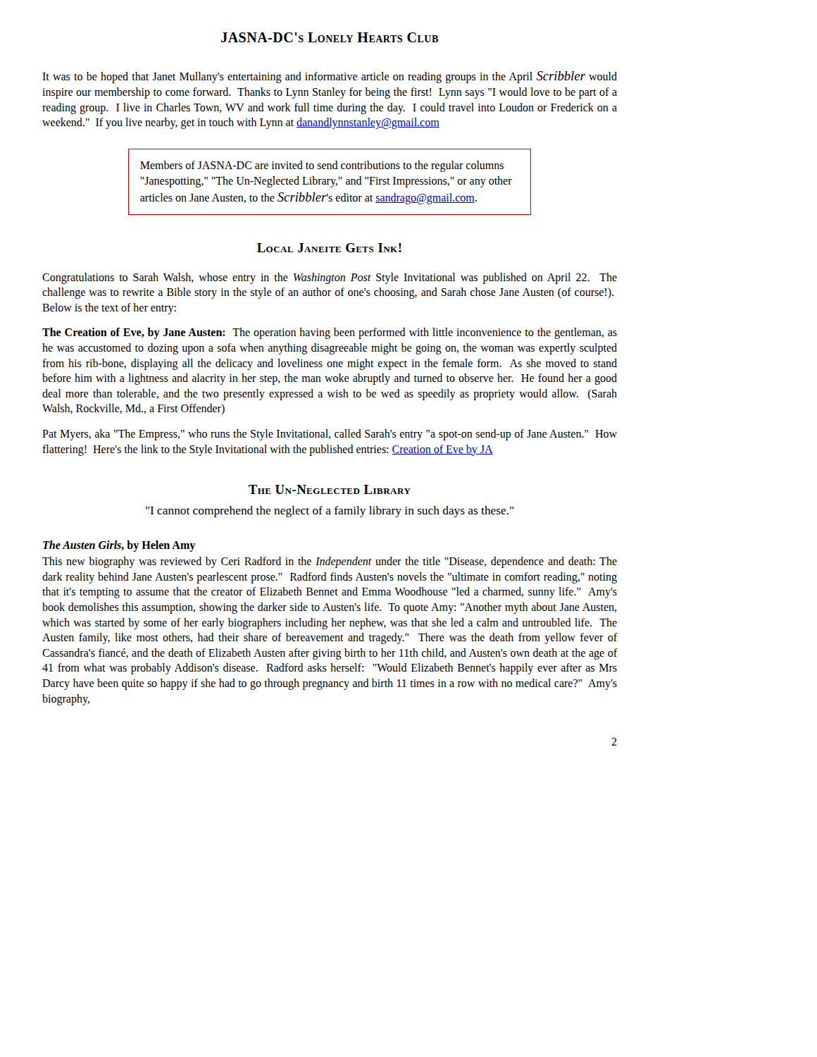JASNA-DC's Lonely Hearts Club
It was to be hoped that Janet Mullany's entertaining and informative article on reading groups in the April Scribbler would inspire our membership to come forward. Thanks to Lynn Stanley for being the first! Lynn says "I would love to be part of a reading group. I live in Charles Town, WV and work full time during the day. I could travel into Loudon or Frederick on a weekend." If you live nearby, get in touch with Lynn at danandlynnstanley@gmail.com
Members of JASNA-DC are invited to send contributions to the regular columns "Janespotting," "The Un-Neglected Library," and "First Impressions," or any other articles on Jane Austen, to the Scribbler's editor at sandrago@gmail.com.
Local Janeite Gets Ink!
Congratulations to Sarah Walsh, whose entry in the Washington Post Style Invitational was published on April 22. The challenge was to rewrite a Bible story in the style of an author of one's choosing, and Sarah chose Jane Austen (of course!). Below is the text of her entry:
The Creation of Eve, by Jane Austen: The operation having been performed with little inconvenience to the gentleman, as he was accustomed to dozing upon a sofa when anything disagreeable might be going on, the woman was expertly sculpted from his rib-bone, displaying all the delicacy and loveliness one might expect in the female form. As she moved to stand before him with a lightness and alacrity in her step, the man woke abruptly and turned to observe her. He found her a good deal more than tolerable, and the two presently expressed a wish to be wed as speedily as propriety would allow. (Sarah Walsh, Rockville, Md., a First Offender)
Pat Myers, aka "The Empress," who runs the Style Invitational, called Sarah's entry "a spot-on send-up of Jane Austen." How flattering! Here's the link to the Style Invitational with the published entries: Creation of Eve by JA
The Un-Neglected Library
"I cannot comprehend the neglect of a family library in such days as these."
The Austen Girls, by Helen Amy
This new biography was reviewed by Ceri Radford in the Independent under the title "Disease, dependence and death: The dark reality behind Jane Austen's pearlescent prose." Radford finds Austen's novels the "ultimate in comfort reading," noting that it's tempting to assume that the creator of Elizabeth Bennet and Emma Woodhouse "led a charmed, sunny life." Amy's book demolishes this assumption, showing the darker side to Austen's life. To quote Amy: "Another myth about Jane Austen, which was started by some of her early biographers including her nephew, was that she led a calm and untroubled life. The Austen family, like most others, had their share of bereavement and tragedy." There was the death from yellow fever of Cassandra's fiancé, and the death of Elizabeth Austen after giving birth to her 11th child, and Austen's own death at the age of 41 from what was probably Addison's disease. Radford asks herself: "Would Elizabeth Bennet's happily ever after as Mrs Darcy have been quite so happy if she had to go through pregnancy and birth 11 times in a row with no medical care?" Amy's biography,
2